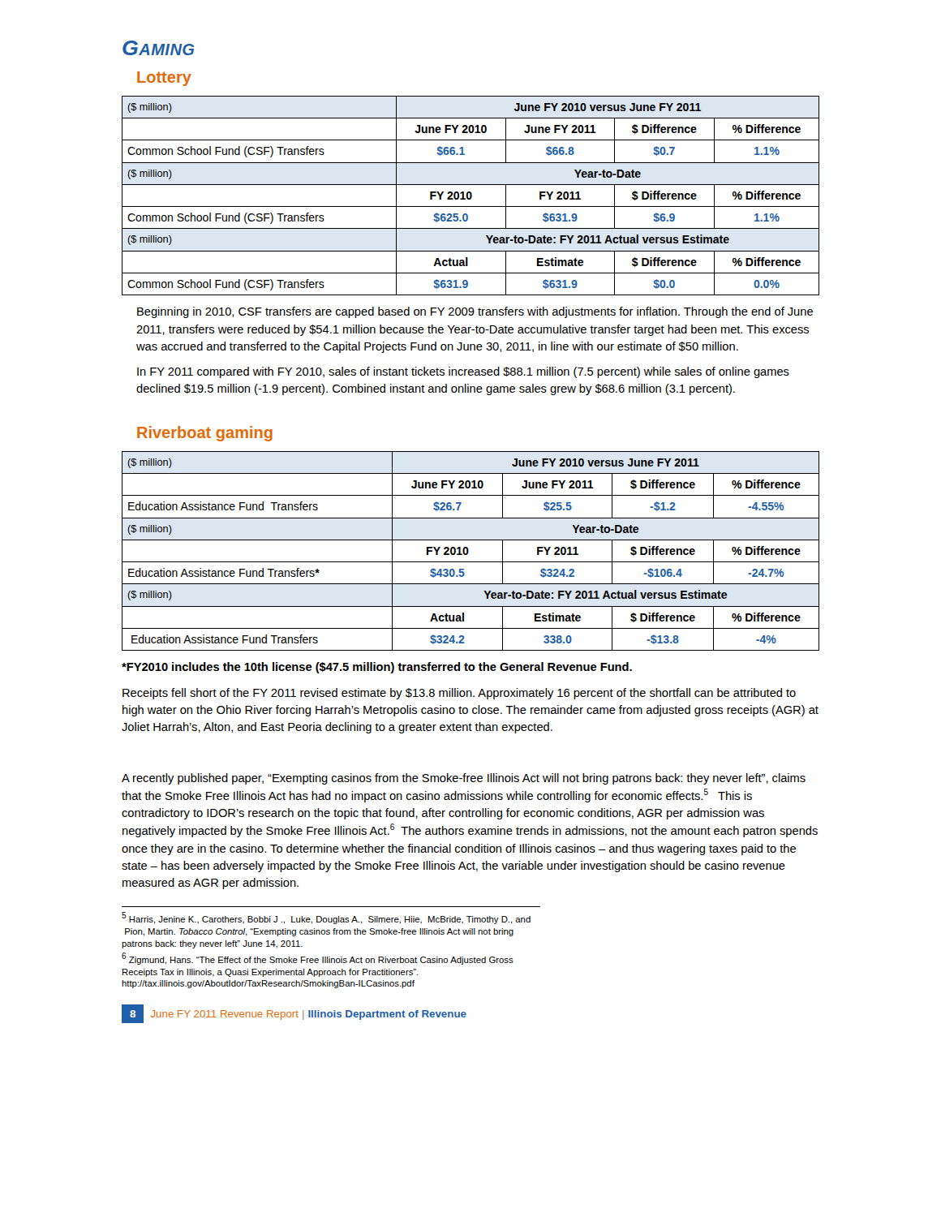GAMING
Lottery
| ($ million) | June FY 2010 versus June FY 2011 |
| | June FY 2010 | June FY 2011 | $ Difference | % Difference |
| Common School Fund (CSF) Transfers | $66.1 | $66.8 | $0.7 | 1.1% |
| ($ million) | Year-to-Date |
| | FY 2010 | FY 2011 | $ Difference | % Difference |
| Common School Fund (CSF) Transfers | $625.0 | $631.9 | $6.9 | 1.1% |
| ($ million) | Year-to-Date: FY 2011 Actual versus Estimate |
| | Actual | Estimate | $ Difference | % Difference |
| Common School Fund (CSF) Transfers | $631.9 | $631.9 | $0.0 | 0.0% |
Beginning in 2010, CSF transfers are capped based on FY 2009 transfers with adjustments for inflation. Through the end of June 2011, transfers were reduced by $54.1 million because the Year-to-Date accumulative transfer target had been met. This excess was accrued and transferred to the Capital Projects Fund on June 30, 2011, in line with our estimate of $50 million.
In FY 2011 compared with FY 2010, sales of instant tickets increased $88.1 million (7.5 percent) while sales of online games declined $19.5 million (-1.9 percent). Combined instant and online game sales grew by $68.6 million (3.1 percent).
Riverboat gaming
| ($ million) | June FY 2010 versus June FY 2011 |
| | June FY 2010 | June FY 2011 | $ Difference | % Difference |
| Education Assistance Fund Transfers | $26.7 | $25.5 | -$1.2 | -4.55% |
| ($ million) | Year-to-Date |
| | FY 2010 | FY 2011 | $ Difference | % Difference |
| Education Assistance Fund Transfers * | $430.5 | $324.2 | -$106.4 | -24.7% |
| ($ million) | Year-to-Date: FY 2011 Actual versus Estimate |
| | Actual | Estimate | $ Difference | % Difference |
| Education Assistance Fund Transfers | $324.2 | 338.0 | -$13.8 | -4% |
*FY2010 includes the 10th license ($47.5 million) transferred to the General Revenue Fund.
Receipts fell short of the FY 2011 revised estimate by $13.8 million. Approximately 16 percent of the shortfall can be attributed to high water on the Ohio River forcing Harrah’s Metropolis casino to close. The remainder came from adjusted gross receipts (AGR) at Joliet Harrah’s, Alton, and East Peoria declining to a greater extent than expected.
A recently published paper, “Exempting casinos from the Smoke-free Illinois Act will not bring patrons back: they never left”, claims that the Smoke Free Illinois Act has had no impact on casino admissions while controlling for economic effects.5 This is contradictory to IDOR’s research on the topic that found, after controlling for economic conditions, AGR per admission was negatively impacted by the Smoke Free Illinois Act.6 The authors examine trends in admissions, not the amount each patron spends once they are in the casino. To determine whether the financial condition of Illinois casinos – and thus wagering taxes paid to the state – has been adversely impacted by the Smoke Free Illinois Act, the variable under investigation should be casino revenue measured as AGR per admission.
5 Harris, Jenine K., Carothers, Bobbi J ., Luke, Douglas A., Silmere, Hiie, McBride, Timothy D., and Pion, Martin. Tobacco Control, “Exempting casinos from the Smoke-free Illinois Act will not bring patrons back: they never left” June 14, 2011.
6 Zigmund, Hans. “The Effect of the Smoke Free Illinois Act on Riverboat Casino Adjusted Gross Receipts Tax in Illinois, a Quasi Experimental Approach for Practitioners”. http://tax.illinois.gov/AboutIdor/TaxResearch/SmokingBan-ILCasinos.pdf
8 June FY 2011 Revenue Report | Illinois Department of Revenue